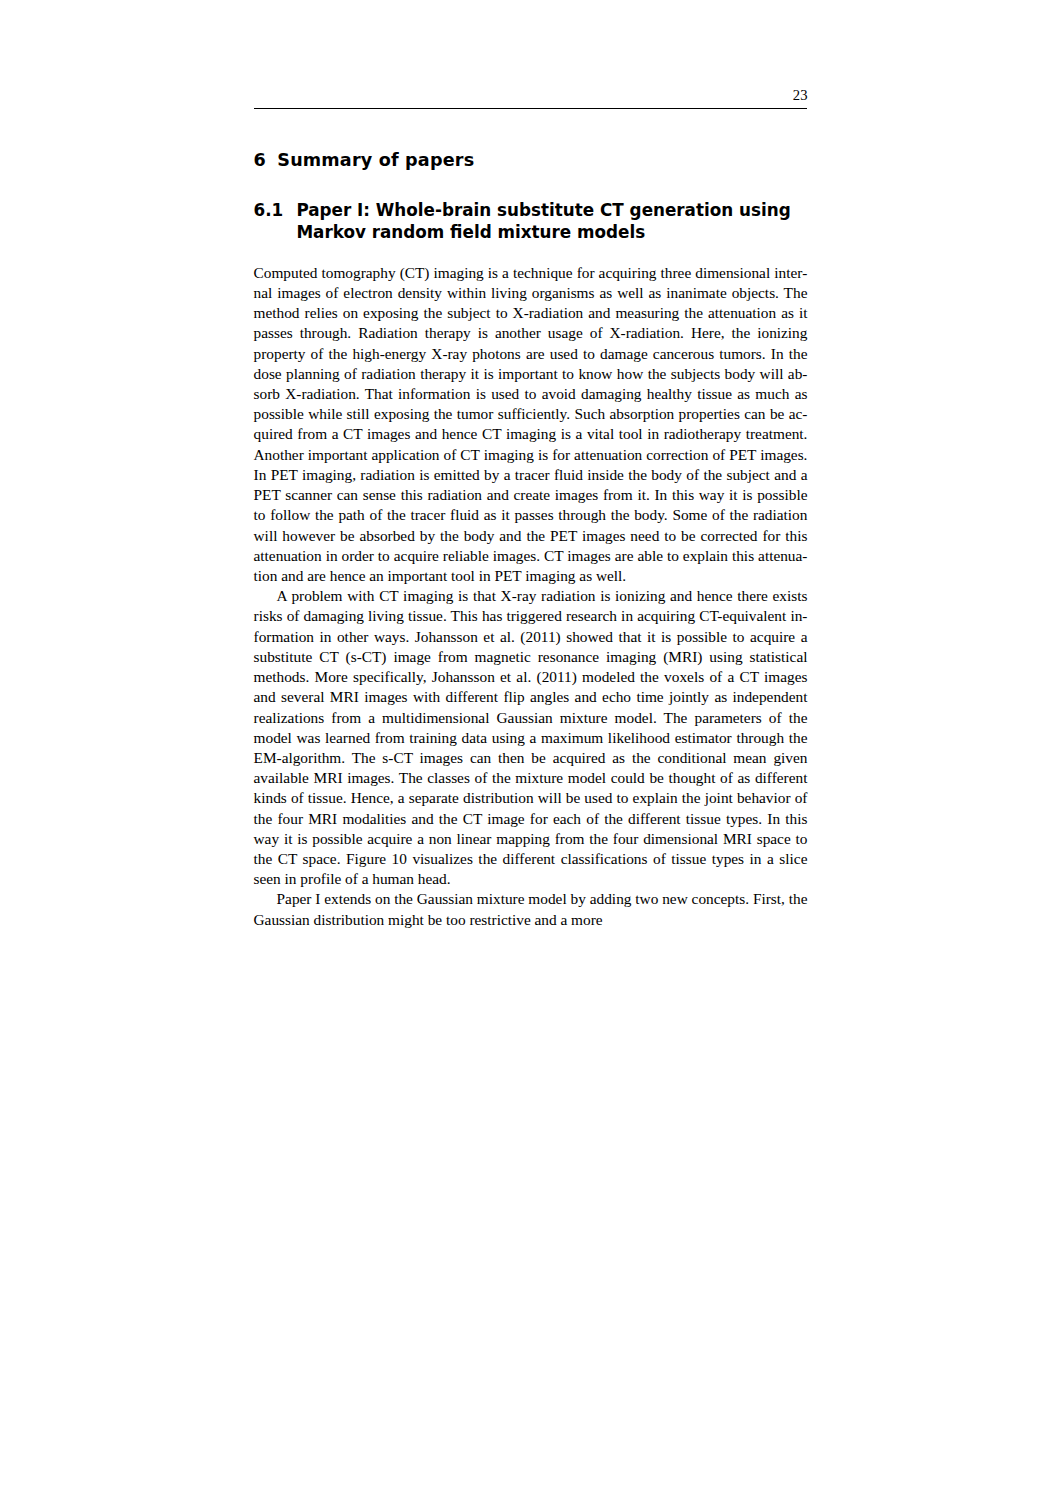23
6 Summary of papers
6.1 Paper I: Whole-brain substitute CT generation using Markov random field mixture models
Computed tomography (CT) imaging is a technique for acquiring three dimensional internal images of electron density within living organisms as well as inanimate objects. The method relies on exposing the subject to X-radiation and measuring the attenuation as it passes through. Radiation therapy is another usage of X-radiation. Here, the ionizing property of the high-energy X-ray photons are used to damage cancerous tumors. In the dose planning of radiation therapy it is important to know how the subjects body will absorb X-radiation. That information is used to avoid damaging healthy tissue as much as possible while still exposing the tumor sufficiently. Such absorption properties can be acquired from a CT images and hence CT imaging is a vital tool in radiotherapy treatment. Another important application of CT imaging is for attenuation correction of PET images. In PET imaging, radiation is emitted by a tracer fluid inside the body of the subject and a PET scanner can sense this radiation and create images from it. In this way it is possible to follow the path of the tracer fluid as it passes through the body. Some of the radiation will however be absorbed by the body and the PET images need to be corrected for this attenuation in order to acquire reliable images. CT images are able to explain this attenuation and are hence an important tool in PET imaging as well.
A problem with CT imaging is that X-ray radiation is ionizing and hence there exists risks of damaging living tissue. This has triggered research in acquiring CT-equivalent information in other ways. Johansson et al. (2011) showed that it is possible to acquire a substitute CT (s-CT) image from magnetic resonance imaging (MRI) using statistical methods. More specifically, Johansson et al. (2011) modeled the voxels of a CT images and several MRI images with different flip angles and echo time jointly as independent realizations from a multidimensional Gaussian mixture model. The parameters of the model was learned from training data using a maximum likelihood estimator through the EM-algorithm. The s-CT images can then be acquired as the conditional mean given available MRI images. The classes of the mixture model could be thought of as different kinds of tissue. Hence, a separate distribution will be used to explain the joint behavior of the four MRI modalities and the CT image for each of the different tissue types. In this way it is possible acquire a non linear mapping from the four dimensional MRI space to the CT space. Figure 10 visualizes the different classifications of tissue types in a slice seen in profile of a human head.
Paper I extends on the Gaussian mixture model by adding two new concepts. First, the Gaussian distribution might be too restrictive and a more